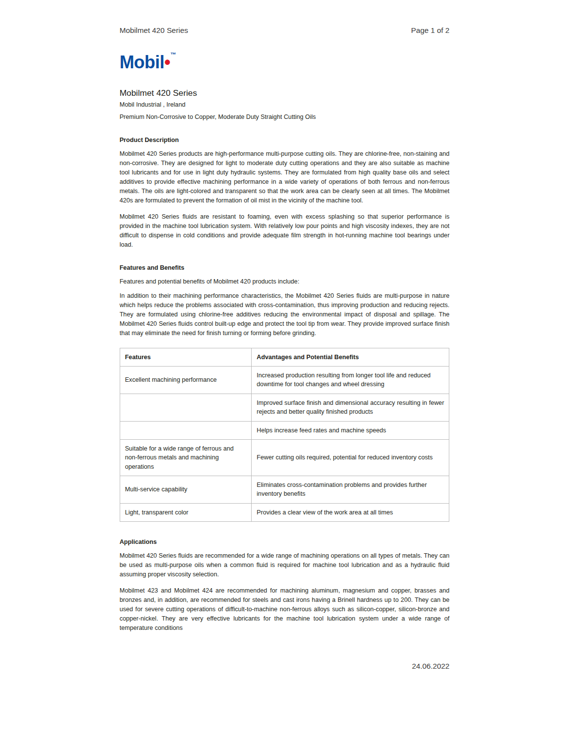Mobilmet 420 Series Page 1 of 2
Mobil•™
Mobilmet 420 Series
Mobil Industrial , Ireland
Premium Non-Corrosive to Copper, Moderate Duty Straight Cutting Oils
Product Description
Mobilmet 420 Series products are high-performance multi-purpose cutting oils. They are chlorine-free, non-staining and non-corrosive. They are designed for light to moderate duty cutting operations and they are also suitable as machine tool lubricants and for use in light duty hydraulic systems. They are formulated from high quality base oils and select additives to provide effective machining performance in a wide variety of operations of both ferrous and non-ferrous metals. The oils are light-colored and transparent so that the work area can be clearly seen at all times. The Mobilmet 420s are formulated to prevent the formation of oil mist in the vicinity of the machine tool.
Mobilmet 420 Series fluids are resistant to foaming, even with excess splashing so that superior performance is provided in the machine tool lubrication system. With relatively low pour points and high viscosity indexes, they are not difficult to dispense in cold conditions and provide adequate film strength in hot-running machine tool bearings under load.
Features and Benefits
Features and potential benefits of Mobilmet 420 products include:
In addition to their machining performance characteristics, the Mobilmet 420 Series fluids are multi-purpose in nature which helps reduce the problems associated with cross-contamination, thus improving production and reducing rejects. They are formulated using chlorine-free additives reducing the environmental impact of disposal and spillage. The Mobilmet 420 Series fluids control built-up edge and protect the tool tip from wear. They provide improved surface finish that may eliminate the need for finish turning or forming before grinding.
| Features | Advantages and Potential Benefits |
| --- | --- |
| Excellent machining performance | Increased production resulting from longer tool life and reduced downtime for tool changes and wheel dressing |
| | Improved surface finish and dimensional accuracy resulting in fewer rejects and better quality finished products |
| | Helps increase feed rates and machine speeds |
| Suitable for a wide range of ferrous and non-ferrous metals and machining operations | Fewer cutting oils required, potential for reduced inventory costs |
| Multi-service capability | Eliminates cross-contamination problems and provides further inventory benefits |
| Light, transparent color | Provides a clear view of the work area at all times |
Applications
Mobilmet 420 Series fluids are recommended for a wide range of machining operations on all types of metals. They can be used as multi-purpose oils when a common fluid is required for machine tool lubrication and as a hydraulic fluid assuming proper viscosity selection.
Mobilmet 423 and Mobilmet 424 are recommended for machining aluminum, magnesium and copper, brasses and bronzes and, in addition, are recommended for steels and cast irons having a Brinell hardness up to 200. They can be used for severe cutting operations of difficult-to-machine non-ferrous alloys such as silicon-copper, silicon-bronze and copper-nickel. They are very effective lubricants for the machine tool lubrication system under a wide range of temperature conditions
24.06.2022